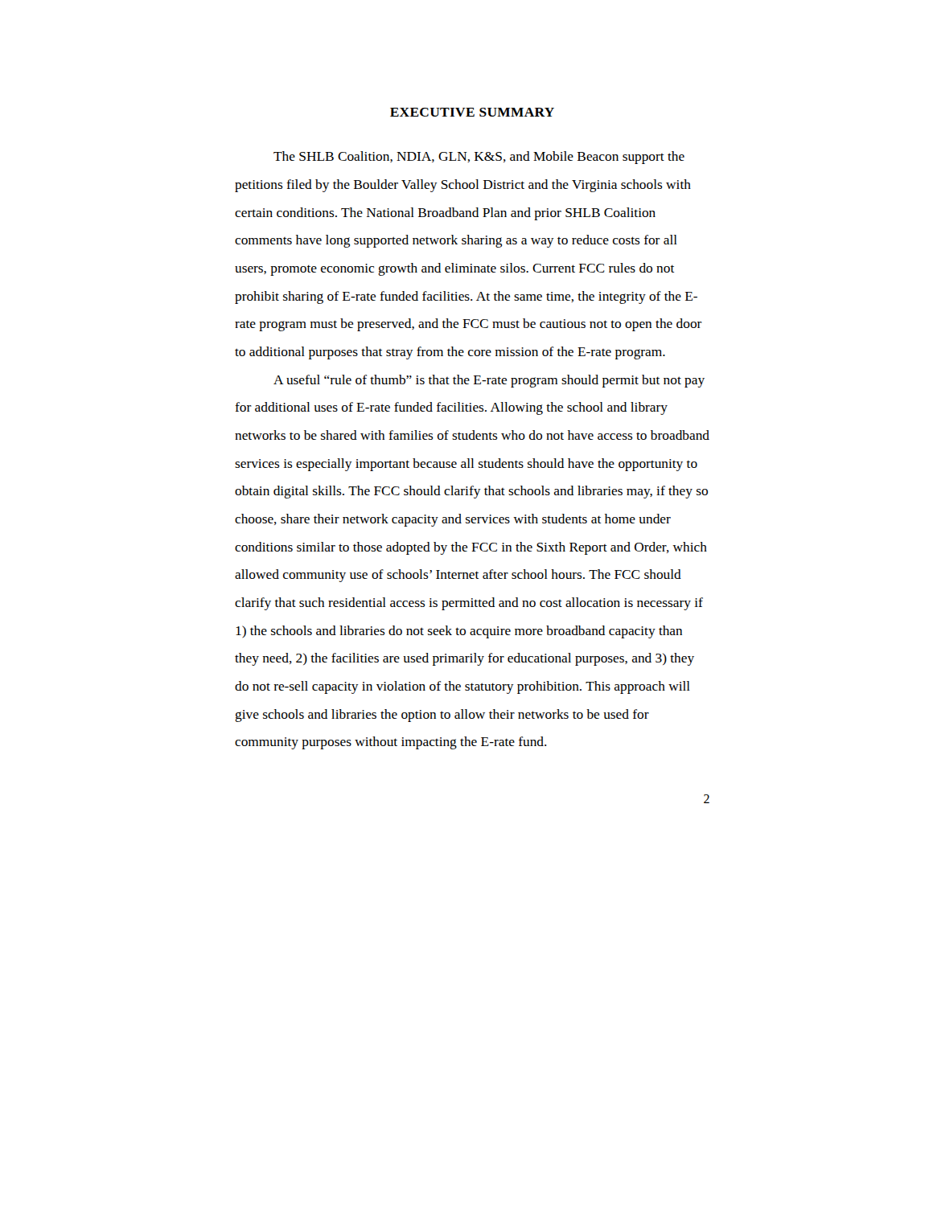EXECUTIVE SUMMARY
The SHLB Coalition, NDIA, GLN, K&S, and Mobile Beacon support the petitions filed by the Boulder Valley School District and the Virginia schools with certain conditions. The National Broadband Plan and prior SHLB Coalition comments have long supported network sharing as a way to reduce costs for all users, promote economic growth and eliminate silos. Current FCC rules do not prohibit sharing of E-rate funded facilities. At the same time, the integrity of the E-rate program must be preserved, and the FCC must be cautious not to open the door to additional purposes that stray from the core mission of the E-rate program.
A useful “rule of thumb” is that the E-rate program should permit but not pay for additional uses of E-rate funded facilities. Allowing the school and library networks to be shared with families of students who do not have access to broadband services is especially important because all students should have the opportunity to obtain digital skills. The FCC should clarify that schools and libraries may, if they so choose, share their network capacity and services with students at home under conditions similar to those adopted by the FCC in the Sixth Report and Order, which allowed community use of schools’ Internet after school hours. The FCC should clarify that such residential access is permitted and no cost allocation is necessary if 1) the schools and libraries do not seek to acquire more broadband capacity than they need, 2) the facilities are used primarily for educational purposes, and 3) they do not re-sell capacity in violation of the statutory prohibition. This approach will give schools and libraries the option to allow their networks to be used for community purposes without impacting the E-rate fund.
2